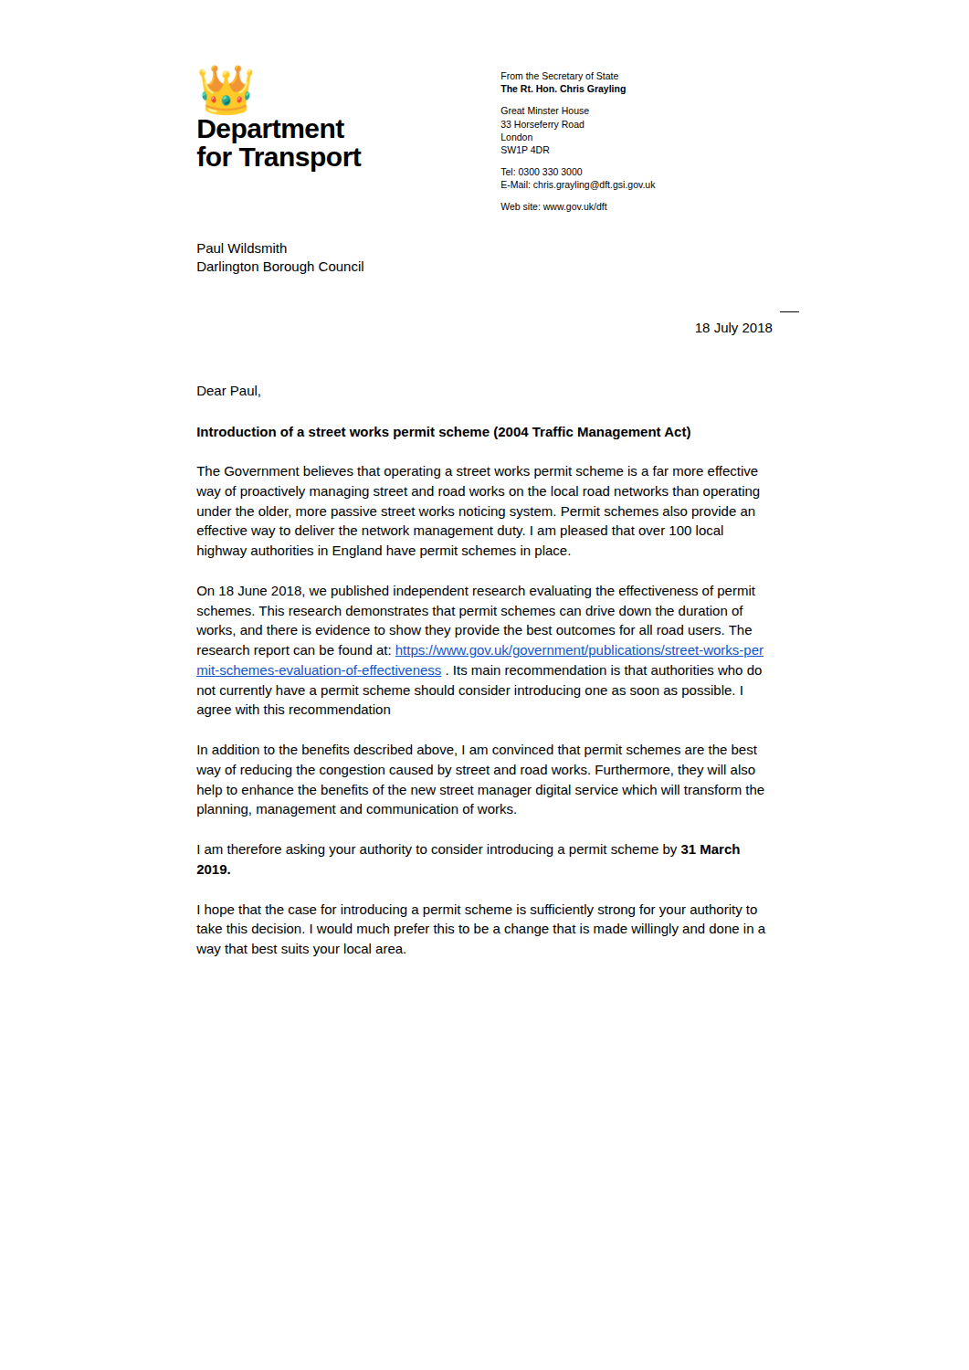👑
Department
for Transport
From the Secretary of State
The Rt. Hon. Chris Grayling
Great Minster House
33 Horseferry Road
London
SW1P 4DR
Tel: 0300 330 3000
E-Mail: chris.grayling@dft.gsi.gov.uk
Web site: www.gov.uk/dft
Paul Wildsmith
Darlington Borough Council
18 July 2018
Dear Paul,
Introduction of a street works permit scheme (2004 Traffic Management Act)
The Government believes that operating a street works permit scheme is a far more effective way of proactively managing street and road works on the local road networks than operating under the older, more passive street works noticing system. Permit schemes also provide an effective way to deliver the network management duty. I am pleased that over 100 local highway authorities in England have permit schemes in place.
On 18 June 2018, we published independent research evaluating the effectiveness of permit schemes. This research demonstrates that permit schemes can drive down the duration of works, and there is evidence to show they provide the best outcomes for all road users. The research report can be found at: https://www.gov.uk/government/publications/street-works-permit-schemes-evaluation-of-effectiveness . Its main recommendation is that authorities who do not currently have a permit scheme should consider introducing one as soon as possible. I agree with this recommendation
In addition to the benefits described above, I am convinced that permit schemes are the best way of reducing the congestion caused by street and road works. Furthermore, they will also help to enhance the benefits of the new street manager digital service which will transform the planning, management and communication of works.
I am therefore asking your authority to consider introducing a permit scheme by 31 March 2019.
I hope that the case for introducing a permit scheme is sufficiently strong for your authority to take this decision. I would much prefer this to be a change that is made willingly and done in a way that best suits your local area.